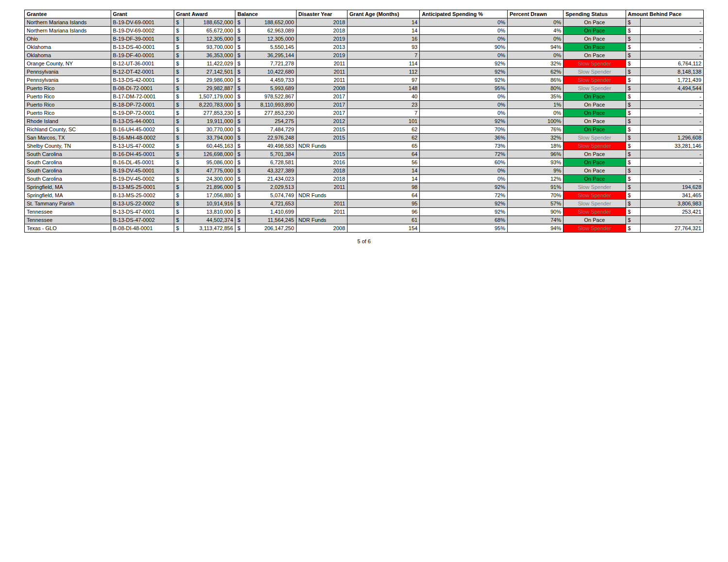| Grantee | Grant | Grant Award | Balance | Disaster Year | Grant Age (Months) | Anticipated Spending % | Percent Drawn | Spending Status | Amount Behind Pace |
| --- | --- | --- | --- | --- | --- | --- | --- | --- | --- |
| Northern Mariana Islands | B-19-DV-69-0001 | $ | 188,652,000 | $ | 188,652,000 | 2018 | 14 | 0% | 0% | On Pace | $ | - |
| Northern Mariana Islands | B-19-DV-69-0002 | $ | 65,672,000 | $ | 62,963,089 | 2018 | 14 | 0% | 4% | On Pace | $ | - |
| Ohio | B-19-DF-39-0001 | $ | 12,305,000 | $ | 12,305,000 | 2019 | 16 | 0% | 0% | On Pace | $ | - |
| Oklahoma | B-13-DS-40-0001 | $ | 93,700,000 | $ | 5,550,145 | 2013 | 93 | 90% | 94% | On Pace | $ | - |
| Oklahoma | B-19-DF-40-0001 | $ | 36,353,000 | $ | 36,295,144 | 2019 | 7 | 0% | 0% | On Pace | $ | - |
| Orange County, NY | B-12-UT-36-0001 | $ | 11,422,029 | $ | 7,721,278 | 2011 | 114 | 92% | 32% | Slow Spender | $ | 6,764,112 |
| Pennsylvania | B-12-DT-42-0001 | $ | 27,142,501 | $ | 10,422,680 | 2011 | 112 | 92% | 62% | Slow Spender | $ | 8,148,138 |
| Pennsylvania | B-13-DS-42-0001 | $ | 29,986,000 | $ | 4,459,733 | 2011 | 97 | 92% | 86% | Slow Spender | $ | 1,721,439 |
| Puerto Rico | B-08-DI-72-0001 | $ | 29,982,887 | $ | 5,993,689 | 2008 | 148 | 95% | 80% | Slow Spender | $ | 4,494,544 |
| Puerto Rico | B-17-DM-72-0001 | $ | 1,507,179,000 | $ | 978,522,867 | 2017 | 40 | 0% | 35% | On Pace | $ | - |
| Puerto Rico | B-18-DP-72-0001 | $ | 8,220,783,000 | $ | 8,110,993,890 | 2017 | 23 | 0% | 1% | On Pace | $ | - |
| Puerto Rico | B-19-DP-72-0001 | $ | 277,853,230 | $ | 277,853,230 | 2017 | 7 | 0% | 0% | On Pace | $ | - |
| Rhode Island | B-13-DS-44-0001 | $ | 19,911,000 | $ | 254,275 | 2012 | 101 | 92% | 100% | On Pace | $ | - |
| Richland County, SC | B-16-UH-45-0002 | $ | 30,770,000 | $ | 7,484,729 | 2015 | 62 | 70% | 76% | On Pace | $ | - |
| San Marcos, TX | B-16-MH-48-0002 | $ | 33,794,000 | $ | 22,976,248 | 2015 | 62 | 36% | 32% | Slow Spender | $ | 1,296,608 |
| Shelby County, TN | B-13-US-47-0002 | $ | 60,445,163 | $ | 49,498,583 | NDR Funds | 65 | 73% | 18% | Slow Spender | $ | 33,281,146 |
| South Carolina | B-16-DH-45-0001 | $ | 126,698,000 | $ | 5,701,384 | 2015 | 64 | 72% | 96% | On Pace | $ | - |
| South Carolina | B-16-DL-45-0001 | $ | 95,086,000 | $ | 6,728,581 | 2016 | 56 | 60% | 93% | On Pace | $ | - |
| South Carolina | B-19-DV-45-0001 | $ | 47,775,000 | $ | 43,327,389 | 2018 | 14 | 0% | 9% | On Pace | $ | - |
| South Carolina | B-19-DV-45-0002 | $ | 24,300,000 | $ | 21,434,023 | 2018 | 14 | 0% | 12% | On Pace | $ | - |
| Springfield, MA | B-13-MS-25-0001 | $ | 21,896,000 | $ | 2,029,513 | 2011 | 98 | 92% | 91% | Slow Spender | $ | 194,628 |
| Springfield, MA | B-13-MS-25-0002 | $ | 17,056,880 | $ | 5,074,749 | NDR Funds | 64 | 72% | 70% | Slow Spender | $ | 341,465 |
| St. Tammany Parish | B-13-US-22-0002 | $ | 10,914,916 | $ | 4,721,653 | 2011 | 95 | 92% | 57% | Slow Spender | $ | 3,806,983 |
| Tennessee | B-13-DS-47-0001 | $ | 13,810,000 | $ | 1,410,699 | 2011 | 96 | 92% | 90% | Slow Spender | $ | 253,421 |
| Tennessee | B-13-DS-47-0002 | $ | 44,502,374 | $ | 11,564,245 | NDR Funds | 61 | 68% | 74% | On Pace | $ | - |
| Texas - GLO | B-08-DI-48-0001 | $ | 3,113,472,856 | $ | 206,147,250 | 2008 | 154 | 95% | 94% | Slow Spender | $ | 27,764,321 |
5 of 6